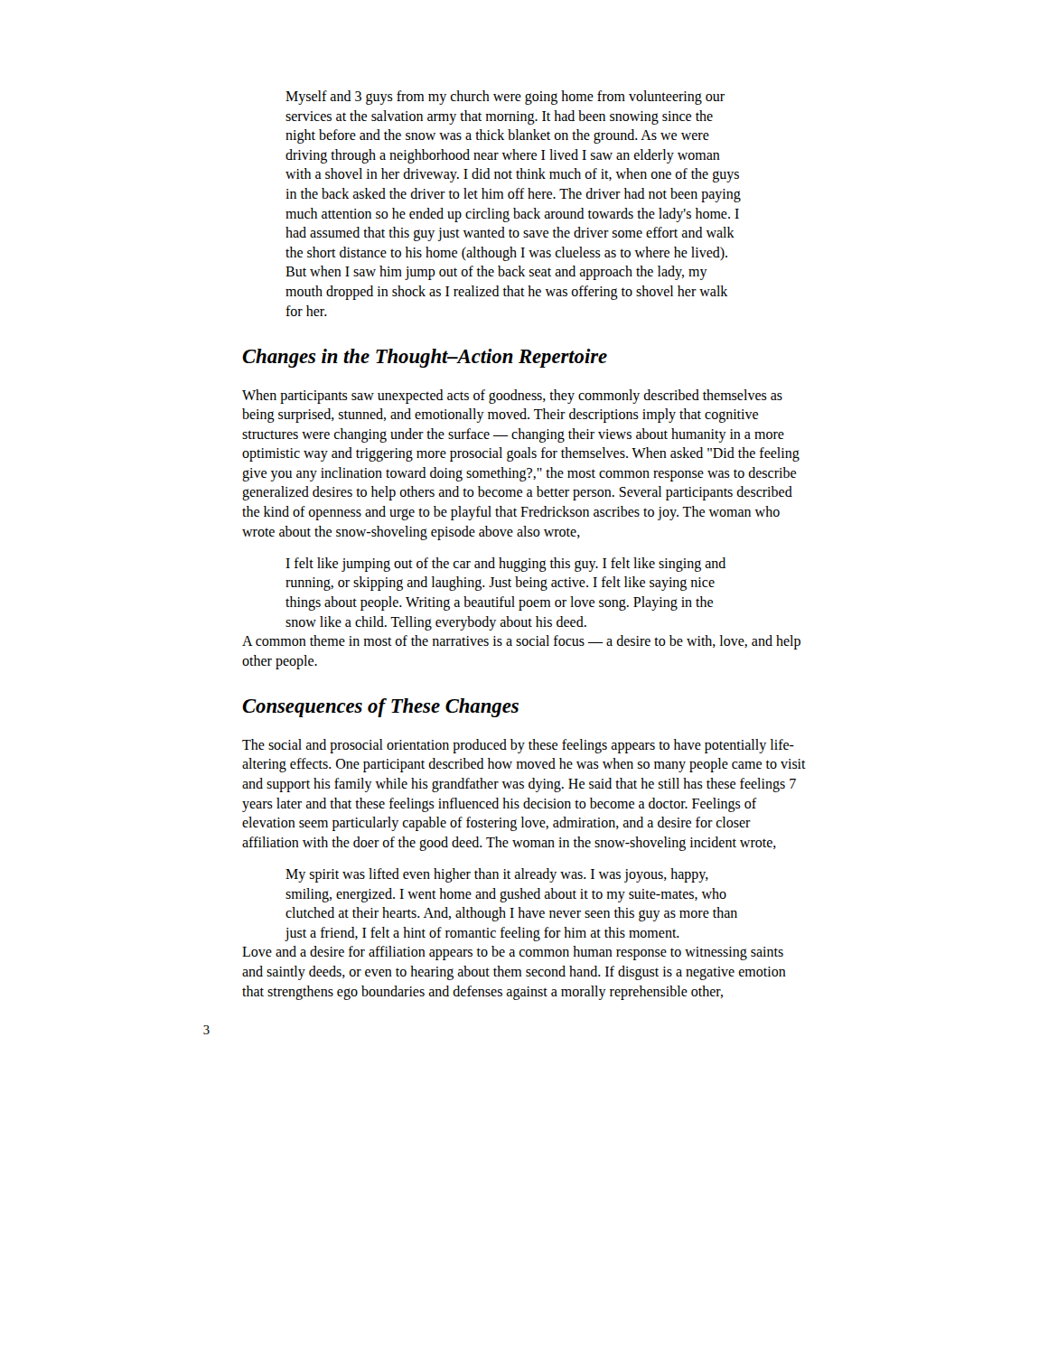Myself and 3 guys from my church were going home from volunteering our services at the salvation army that morning. It had been snowing since the night before and the snow was a thick blanket on the ground. As we were driving through a neighborhood near where I lived I saw an elderly woman with a shovel in her driveway. I did not think much of it, when one of the guys in the back asked the driver to let him off here. The driver had not been paying much attention so he ended up circling back around towards the lady's home. I had assumed that this guy just wanted to save the driver some effort and walk the short distance to his home (although I was clueless as to where he lived). But when I saw him jump out of the back seat and approach the lady, my mouth dropped in shock as I realized that he was offering to shovel her walk for her.
Changes in the Thought–Action Repertoire
When participants saw unexpected acts of goodness, they commonly described themselves as being surprised, stunned, and emotionally moved. Their descriptions imply that cognitive structures were changing under the surface — changing their views about humanity in a more optimistic way and triggering more prosocial goals for themselves. When asked "Did the feeling give you any inclination toward doing something?," the most common response was to describe generalized desires to help others and to become a better person. Several participants described the kind of openness and urge to be playful that Fredrickson ascribes to joy. The woman who wrote about the snow-shoveling episode above also wrote,
I felt like jumping out of the car and hugging this guy. I felt like singing and running, or skipping and laughing. Just being active. I felt like saying nice things about people. Writing a beautiful poem or love song. Playing in the snow like a child. Telling everybody about his deed.
A common theme in most of the narratives is a social focus — a desire to be with, love, and help other people.
Consequences of These Changes
The social and prosocial orientation produced by these feelings appears to have potentially life-altering effects. One participant described how moved he was when so many people came to visit and support his family while his grandfather was dying. He said that he still has these feelings 7 years later and that these feelings influenced his decision to become a doctor. Feelings of elevation seem particularly capable of fostering love, admiration, and a desire for closer affiliation with the doer of the good deed. The woman in the snow-shoveling incident wrote,
My spirit was lifted even higher than it already was. I was joyous, happy, smiling, energized. I went home and gushed about it to my suite-mates, who clutched at their hearts. And, although I have never seen this guy as more than just a friend, I felt a hint of romantic feeling for him at this moment.
Love and a desire for affiliation appears to be a common human response to witnessing saints and saintly deeds, or even to hearing about them second hand. If disgust is a negative emotion that strengthens ego boundaries and defenses against a morally reprehensible other,
3